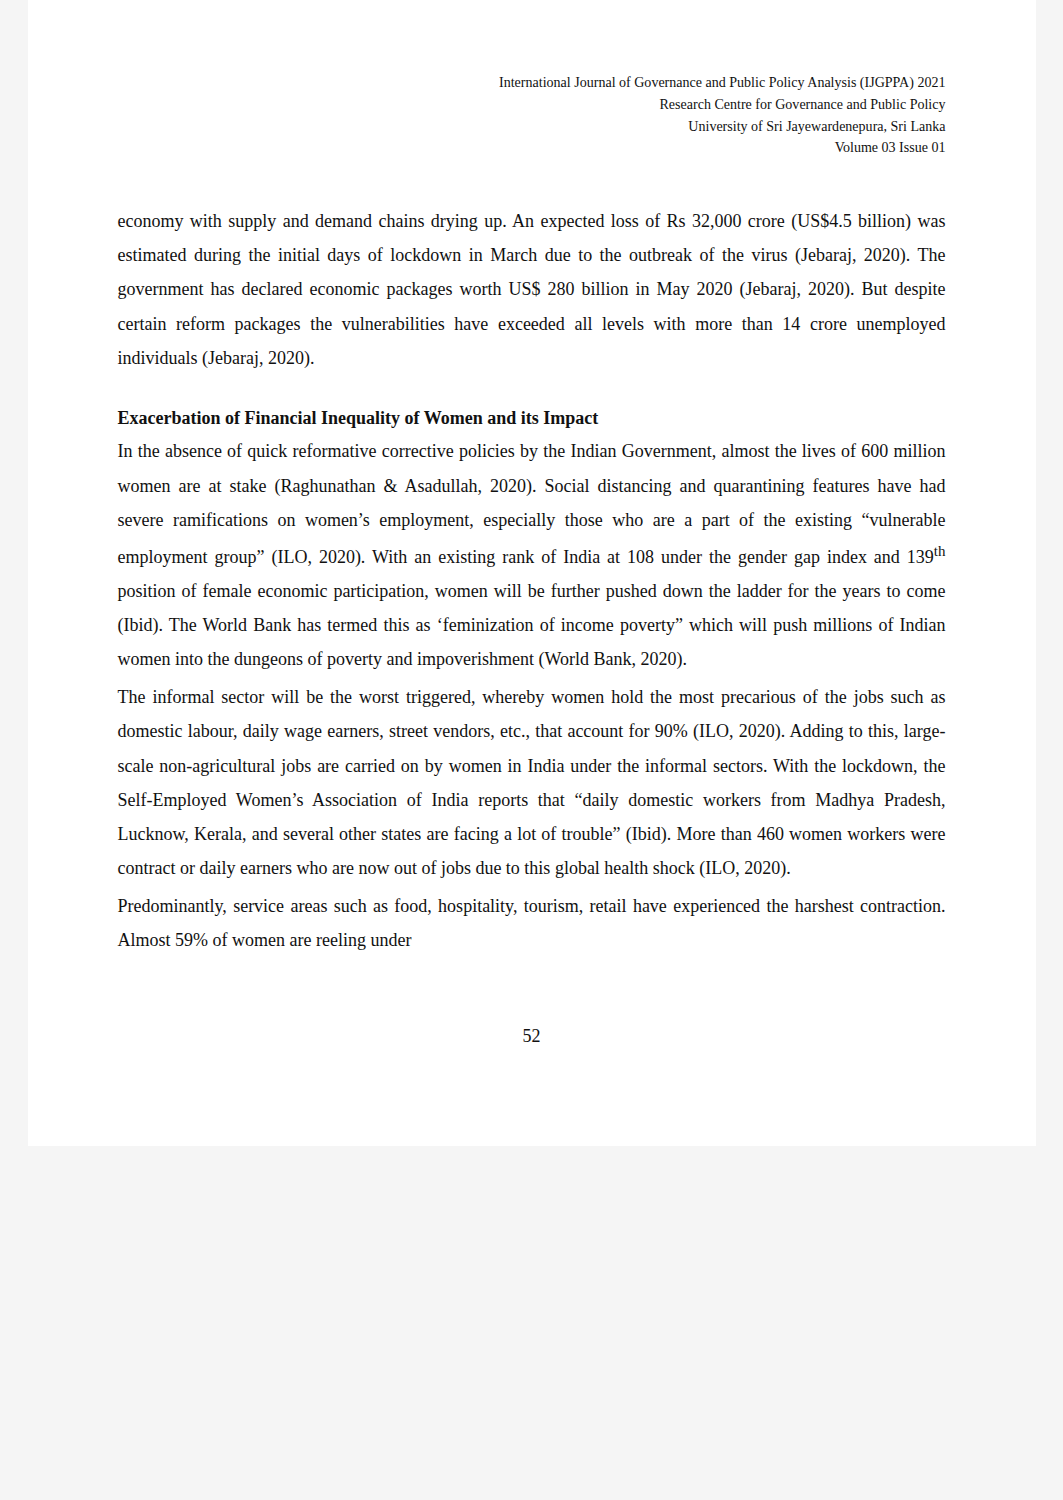International Journal of Governance and Public Policy Analysis (IJGPPA) 2021
Research Centre for Governance and Public Policy
University of Sri Jayewardenepura, Sri Lanka
Volume 03 Issue 01
economy with supply and demand chains drying up. An expected loss of Rs 32,000 crore (US$4.5 billion) was estimated during the initial days of lockdown in March due to the outbreak of the virus (Jebaraj, 2020). The government has declared economic packages worth US$ 280 billion in May 2020 (Jebaraj, 2020). But despite certain reform packages the vulnerabilities have exceeded all levels with more than 14 crore unemployed individuals (Jebaraj, 2020).
Exacerbation of Financial Inequality of Women and its Impact
In the absence of quick reformative corrective policies by the Indian Government, almost the lives of 600 million women are at stake (Raghunathan & Asadullah, 2020). Social distancing and quarantining features have had severe ramifications on women’s employment, especially those who are a part of the existing “vulnerable employment group” (ILO, 2020). With an existing rank of India at 108 under the gender gap index and 139th position of female economic participation, women will be further pushed down the ladder for the years to come (Ibid). The World Bank has termed this as ‘feminization of income poverty” which will push millions of Indian women into the dungeons of poverty and impoverishment (World Bank, 2020).
The informal sector will be the worst triggered, whereby women hold the most precarious of the jobs such as domestic labour, daily wage earners, street vendors, etc., that account for 90% (ILO, 2020). Adding to this, large-scale non-agricultural jobs are carried on by women in India under the informal sectors. With the lockdown, the Self-Employed Women’s Association of India reports that “daily domestic workers from Madhya Pradesh, Lucknow, Kerala, and several other states are facing a lot of trouble” (Ibid). More than 460 women workers were contract or daily earners who are now out of jobs due to this global health shock (ILO, 2020).
Predominantly, service areas such as food, hospitality, tourism, retail have experienced the harshest contraction. Almost 59% of women are reeling under
52